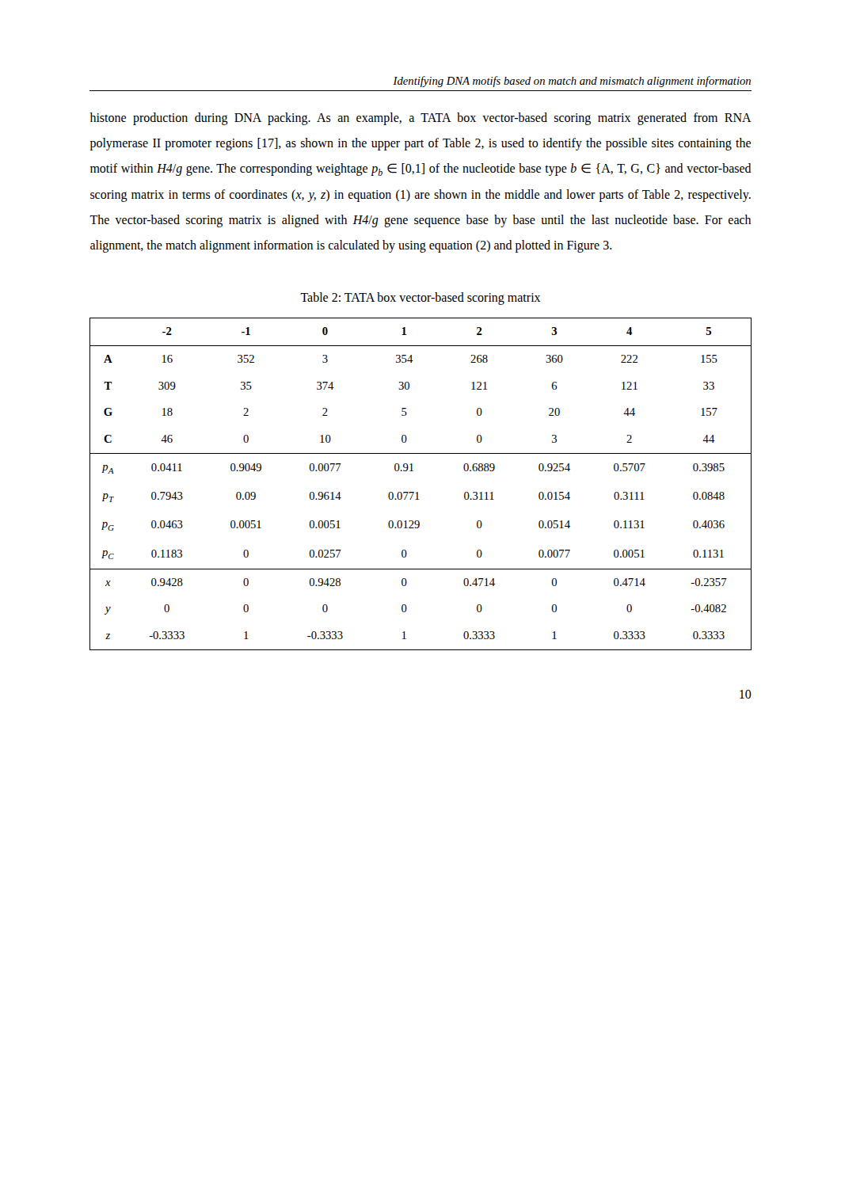Identifying DNA motifs based on match and mismatch alignment information
histone production during DNA packing. As an example, a TATA box vector-based scoring matrix generated from RNA polymerase II promoter regions [17], as shown in the upper part of Table 2, is used to identify the possible sites containing the motif within H4/g gene. The corresponding weightage pb ∈ [0,1] of the nucleotide base type b ∈ {A, T, G, C} and vector-based scoring matrix in terms of coordinates (x, y, z) in equation (1) are shown in the middle and lower parts of Table 2, respectively. The vector-based scoring matrix is aligned with H4/g gene sequence base by base until the last nucleotide base. For each alignment, the match alignment information is calculated by using equation (2) and plotted in Figure 3.
Table 2: TATA box vector-based scoring matrix
| | -2 | -1 | 0 | 1 | 2 | 3 | 4 | 5 |
| --- | --- | --- | --- | --- | --- | --- | --- | --- |
| A | 16 | 352 | 3 | 354 | 268 | 360 | 222 | 155 |
| T | 309 | 35 | 374 | 30 | 121 | 6 | 121 | 33 |
| G | 18 | 2 | 2 | 5 | 0 | 20 | 44 | 157 |
| C | 46 | 0 | 10 | 0 | 0 | 3 | 2 | 44 |
| p A | 0.0411 | 0.9049 | 0.0077 | 0.91 | 0.6889 | 0.9254 | 0.5707 | 0.3985 |
| p T | 0.7943 | 0.09 | 0.9614 | 0.0771 | 0.3111 | 0.0154 | 0.3111 | 0.0848 |
| p G | 0.0463 | 0.0051 | 0.0051 | 0.0129 | 0 | 0.0514 | 0.1131 | 0.4036 |
| p C | 0.1183 | 0 | 0.0257 | 0 | 0 | 0.0077 | 0.0051 | 0.1131 |
| x | 0.9428 | 0 | 0.9428 | 0 | 0.4714 | 0 | 0.4714 | -0.2357 |
| y | 0 | 0 | 0 | 0 | 0 | 0 | 0 | -0.4082 |
| z | -0.3333 | 1 | -0.3333 | 1 | 0.3333 | 1 | 0.3333 | 0.3333 |
10